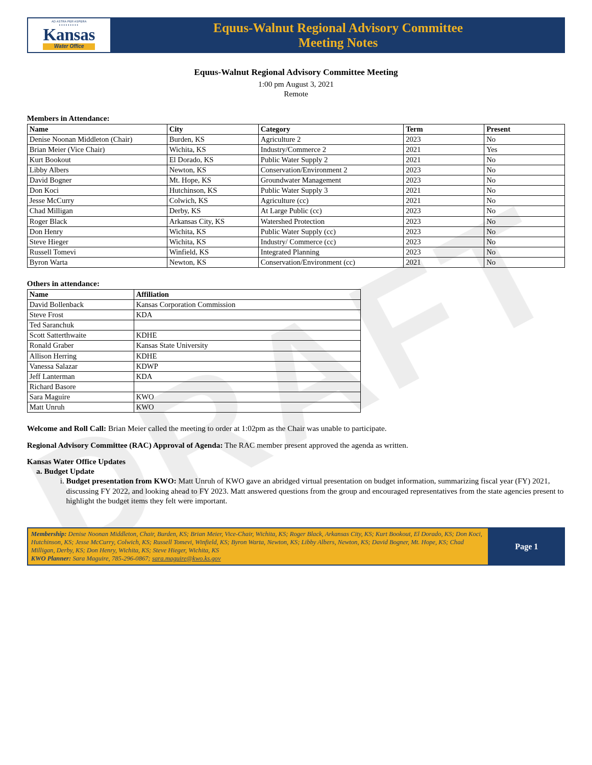DRAFT
AD ASTRA PER ASPERA
•••••••••
Kansas
Water Office
Equus-Walnut Regional Advisory Committee
Meeting Notes
Equus-Walnut Regional Advisory Committee Meeting
1:00 pm August 3, 2021
Remote
Members in Attendance:
| Name | City | Category | Term | Present |
| --- | --- | --- | --- | --- |
| Denise Noonan Middleton (Chair) | Burden, KS | Agriculture 2 | 2023 | No |
| Brian Meier (Vice Chair) | Wichita, KS | Industry/Commerce 2 | 2021 | Yes |
| Kurt Bookout | El Dorado, KS | Public Water Supply 2 | 2021 | No |
| Libby Albers | Newton, KS | Conservation/Environment 2 | 2023 | No |
| David Bogner | Mt. Hope, KS | Groundwater Management | 2023 | No |
| Don Koci | Hutchinson, KS | Public Water Supply 3 | 2021 | No |
| Jesse McCurry | Colwich, KS | Agriculture (cc) | 2021 | No |
| Chad Milligan | Derby, KS | At Large Public (cc) | 2023 | No |
| Roger Black | Arkansas City, KS | Watershed Protection | 2023 | No |
| Don Henry | Wichita, KS | Public Water Supply (cc) | 2023 | No |
| Steve Hieger | Wichita, KS | Industry/ Commerce (cc) | 2023 | No |
| Russell Tomevi | Winfield, KS | Integrated Planning | 2023 | No |
| Byron Warta | Newton, KS | Conservation/Environment (cc) | 2021 | No |
Others in attendance:
| Name | Affiliation |
| --- | --- |
| David Bollenback | Kansas Corporation Commission |
| Steve Frost | KDA |
| Ted Saranchuk | |
| Scott Satterthwaite | KDHE |
| Ronald Graber | Kansas State University |
| Allison Herring | KDHE |
| Vanessa Salazar | KDWP |
| Jeff Lanterman | KDA |
| Richard Basore | |
| Sara Maguire | KWO |
| Matt Unruh | KWO |
Welcome and Roll Call: Brian Meier called the meeting to order at 1:02pm as the Chair was unable to participate.
Regional Advisory Committee (RAC) Approval of Agenda: The RAC member present approved the agenda as written.
Kansas Water Office Updates
Budget Update
Budget presentation from KWO: Matt Unruh of KWO gave an abridged virtual presentation on budget information, summarizing fiscal year (FY) 2021, discussing FY 2022, and looking ahead to FY 2023. Matt answered questions from the group and encouraged representatives from the state agencies present to highlight the budget items they felt were important.
Membership: Denise Noonan Middleton, Chair, Burden, KS; Brian Meier, Vice-Chair, Wichita, KS; Roger Black, Arkansas City, KS; Kurt Bookout, El Dorado, KS; Don Koci, Hutchinson, KS; Jesse McCurry, Colwich, KS; Russell Tomevi, Winfield, KS; Byron Warta, Newton, KS; Libby Albers, Newton, KS; David Bogner, Mt. Hope, KS; Chad Milligan, Derby, KS; Don Henry, Wichita, KS; Steve Hieger, Wichita, KS
KWO Planner: Sara Maguire, 785-296-0867; sara.maguire@kwo.ks.gov
Page 1